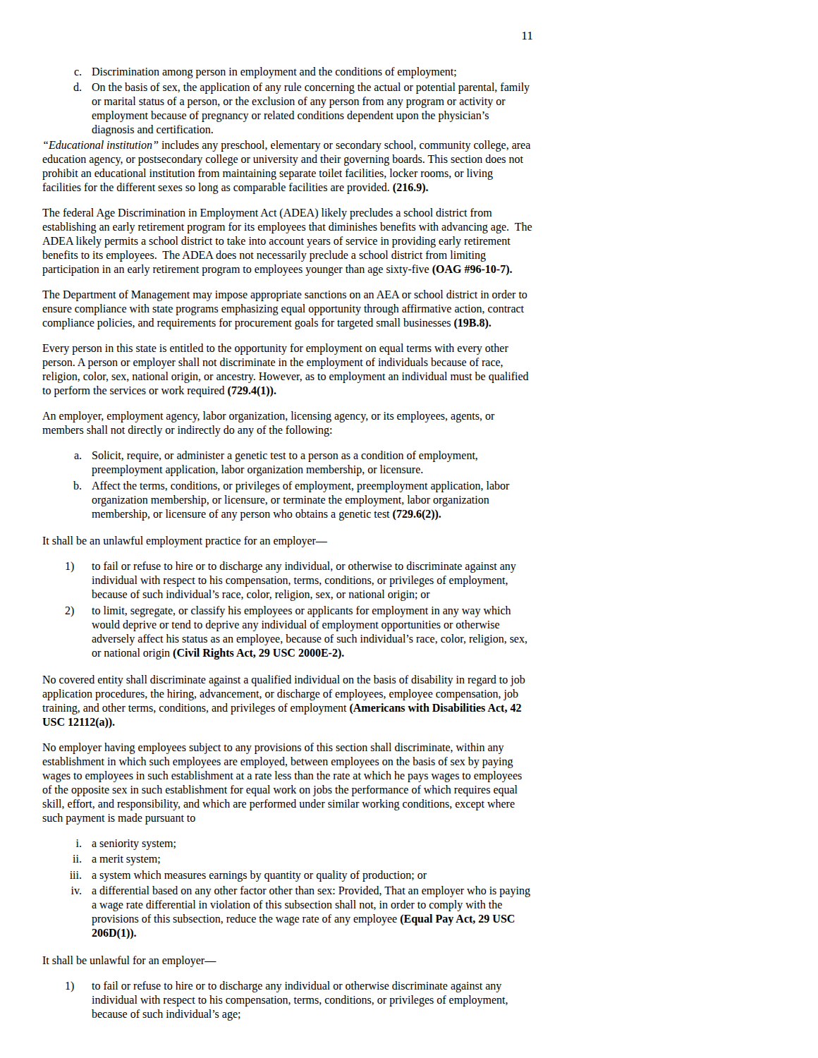11
Discrimination among person in employment and the conditions of employment;
On the basis of sex, the application of any rule concerning the actual or potential parental, family or marital status of a person, or the exclusion of any person from any program or activity or employment because of pregnancy or related conditions dependent upon the physician’s diagnosis and certification.
“Educational institution” includes any preschool, elementary or secondary school, community college, area education agency, or postsecondary college or university and their governing boards. This section does not prohibit an educational institution from maintaining separate toilet facilities, locker rooms, or living facilities for the different sexes so long as comparable facilities are provided. (216.9).
The federal Age Discrimination in Employment Act (ADEA) likely precludes a school district from establishing an early retirement program for its employees that diminishes benefits with advancing age. The ADEA likely permits a school district to take into account years of service in providing early retirement benefits to its employees. The ADEA does not necessarily preclude a school district from limiting participation in an early retirement program to employees younger than age sixty-five (OAG #96-10-7).
The Department of Management may impose appropriate sanctions on an AEA or school district in order to ensure compliance with state programs emphasizing equal opportunity through affirmative action, contract compliance policies, and requirements for procurement goals for targeted small businesses (19B.8).
Every person in this state is entitled to the opportunity for employment on equal terms with every other person. A person or employer shall not discriminate in the employment of individuals because of race, religion, color, sex, national origin, or ancestry. However, as to employment an individual must be qualified to perform the services or work required (729.4(1)).
An employer, employment agency, labor organization, licensing agency, or its employees, agents, or members shall not directly or indirectly do any of the following:
Solicit, require, or administer a genetic test to a person as a condition of employment, preemployment application, labor organization membership, or licensure.
Affect the terms, conditions, or privileges of employment, preemployment application, labor organization membership, or licensure, or terminate the employment, labor organization membership, or licensure of any person who obtains a genetic test (729.6(2)).
It shall be an unlawful employment practice for an employer—
to fail or refuse to hire or to discharge any individual, or otherwise to discriminate against any individual with respect to his compensation, terms, conditions, or privileges of employment, because of such individual’s race, color, religion, sex, or national origin; or
to limit, segregate, or classify his employees or applicants for employment in any way which would deprive or tend to deprive any individual of employment opportunities or otherwise adversely affect his status as an employee, because of such individual’s race, color, religion, sex, or national origin (Civil Rights Act, 29 USC 2000E-2).
No covered entity shall discriminate against a qualified individual on the basis of disability in regard to job application procedures, the hiring, advancement, or discharge of employees, employee compensation, job training, and other terms, conditions, and privileges of employment (Americans with Disabilities Act, 42 USC 12112(a)).
No employer having employees subject to any provisions of this section shall discriminate, within any establishment in which such employees are employed, between employees on the basis of sex by paying wages to employees in such establishment at a rate less than the rate at which he pays wages to employees of the opposite sex in such establishment for equal work on jobs the performance of which requires equal skill, effort, and responsibility, and which are performed under similar working conditions, except where such payment is made pursuant to
a seniority system;
a merit system;
a system which measures earnings by quantity or quality of production; or
a differential based on any other factor other than sex: Provided, That an employer who is paying a wage rate differential in violation of this subsection shall not, in order to comply with the provisions of this subsection, reduce the wage rate of any employee (Equal Pay Act, 29 USC 206D(1)).
It shall be unlawful for an employer—
to fail or refuse to hire or to discharge any individual or otherwise discriminate against any individual with respect to his compensation, terms, conditions, or privileges of employment, because of such individual’s age;